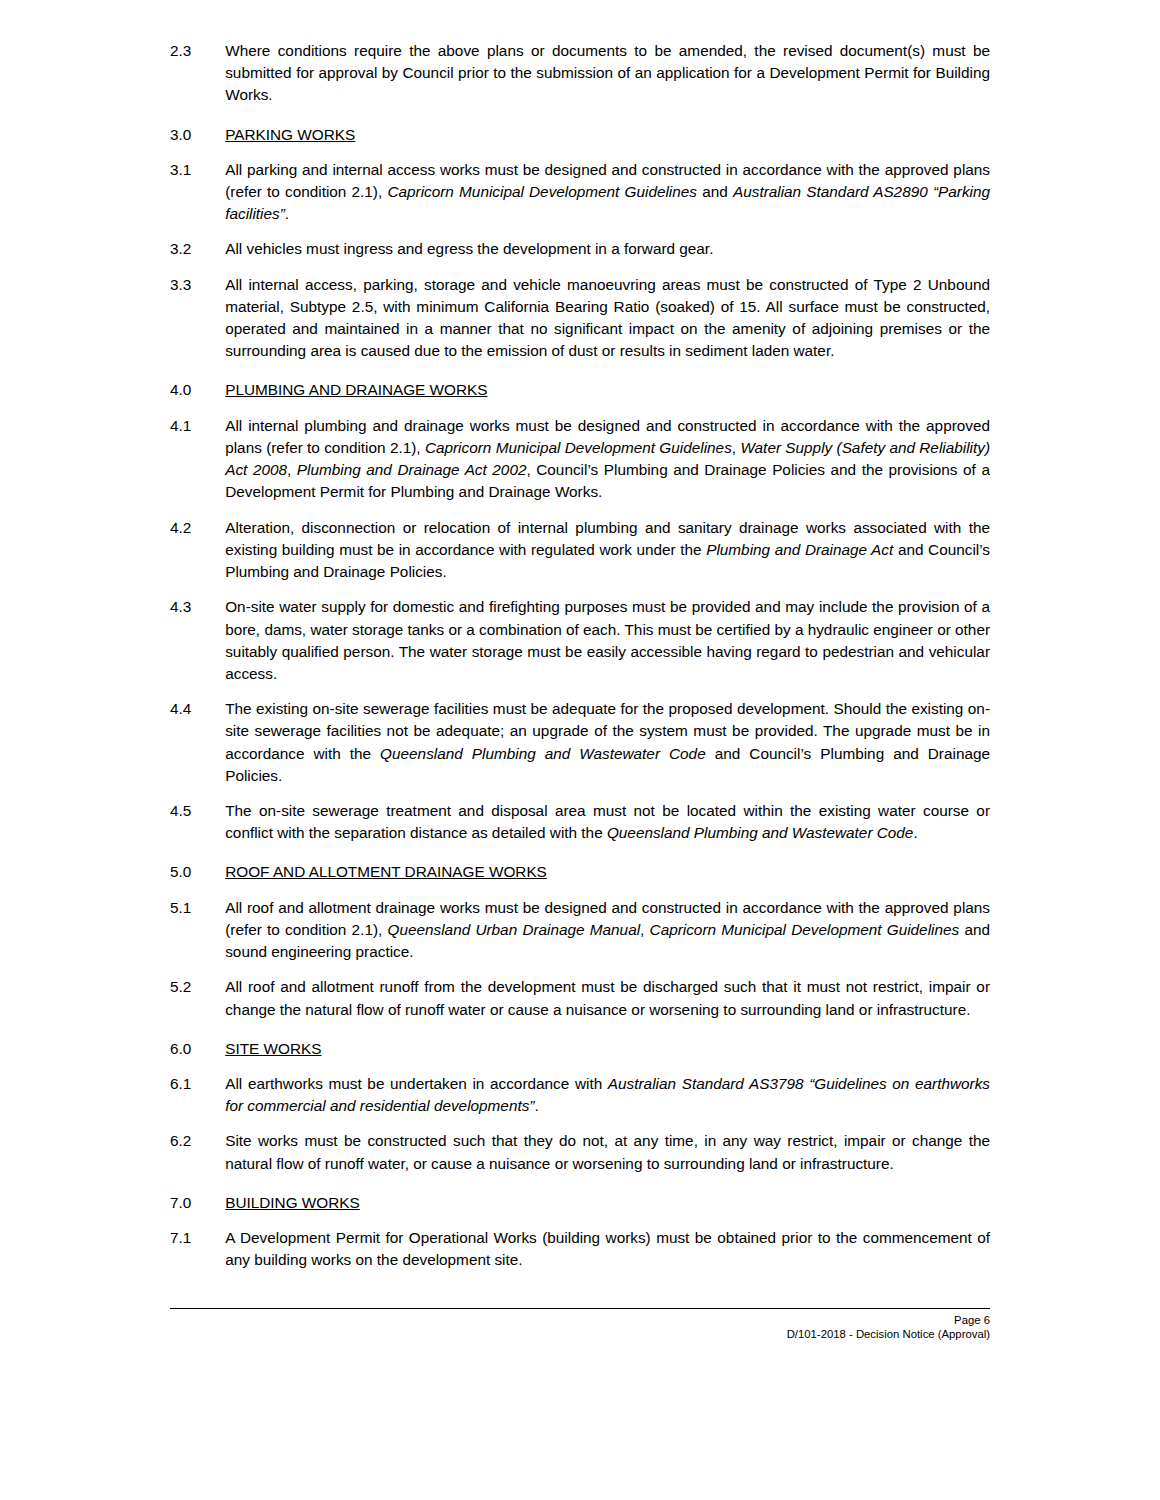2.3
Where conditions require the above plans or documents to be amended, the revised document(s) must be submitted for approval by Council prior to the submission of an application for a Development Permit for Building Works.
3.0
Parking Works
3.1
All parking and internal access works must be designed and constructed in accordance with the approved plans (refer to condition 2.1), Capricorn Municipal Development Guidelines and Australian Standard AS2890 “Parking facilities”.
3.2
All vehicles must ingress and egress the development in a forward gear.
3.3
All internal access, parking, storage and vehicle manoeuvring areas must be constructed of Type 2 Unbound material, Subtype 2.5, with minimum California Bearing Ratio (soaked) of 15. All surface must be constructed, operated and maintained in a manner that no significant impact on the amenity of adjoining premises or the surrounding area is caused due to the emission of dust or results in sediment laden water.
4.0
Plumbing and Drainage Works
4.1
All internal plumbing and drainage works must be designed and constructed in accordance with the approved plans (refer to condition 2.1), Capricorn Municipal Development Guidelines, Water Supply (Safety and Reliability) Act 2008, Plumbing and Drainage Act 2002, Council’s Plumbing and Drainage Policies and the provisions of a Development Permit for Plumbing and Drainage Works.
4.2
Alteration, disconnection or relocation of internal plumbing and sanitary drainage works associated with the existing building must be in accordance with regulated work under the Plumbing and Drainage Act and Council’s Plumbing and Drainage Policies.
4.3
On-site water supply for domestic and firefighting purposes must be provided and may include the provision of a bore, dams, water storage tanks or a combination of each. This must be certified by a hydraulic engineer or other suitably qualified person. The water storage must be easily accessible having regard to pedestrian and vehicular access.
4.4
The existing on-site sewerage facilities must be adequate for the proposed development. Should the existing on-site sewerage facilities not be adequate; an upgrade of the system must be provided. The upgrade must be in accordance with the Queensland Plumbing and Wastewater Code and Council’s Plumbing and Drainage Policies.
4.5
The on-site sewerage treatment and disposal area must not be located within the existing water course or conflict with the separation distance as detailed with the Queensland Plumbing and Wastewater Code.
5.0
Roof and Allotment Drainage Works
5.1
All roof and allotment drainage works must be designed and constructed in accordance with the approved plans (refer to condition 2.1), Queensland Urban Drainage Manual, Capricorn Municipal Development Guidelines and sound engineering practice.
5.2
All roof and allotment runoff from the development must be discharged such that it must not restrict, impair or change the natural flow of runoff water or cause a nuisance or worsening to surrounding land or infrastructure.
6.0
Site Works
6.1
All earthworks must be undertaken in accordance with Australian Standard AS3798 “Guidelines on earthworks for commercial and residential developments”.
6.2
Site works must be constructed such that they do not, at any time, in any way restrict, impair or change the natural flow of runoff water, or cause a nuisance or worsening to surrounding land or infrastructure.
7.0
Building Works
7.1
A Development Permit for Operational Works (building works) must be obtained prior to the commencement of any building works on the development site.
Page 6
D/101-2018 - Decision Notice (Approval)